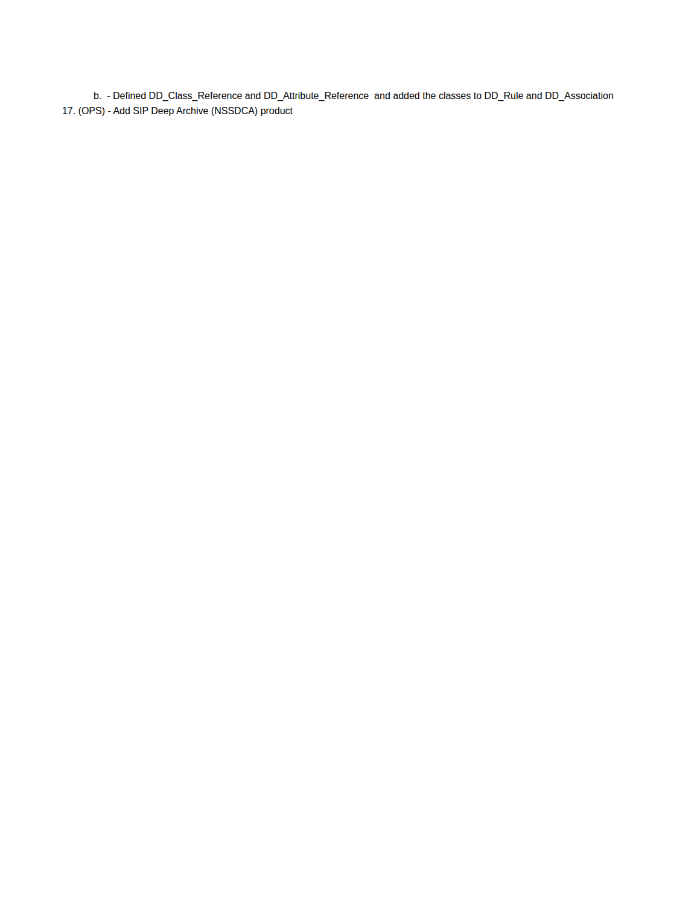- Defined DD_Class_Reference and DD_Attribute_Reference and added the classes to DD_Rule and DD_Association
(OPS) - Add SIP Deep Archive (NSSDCA) product